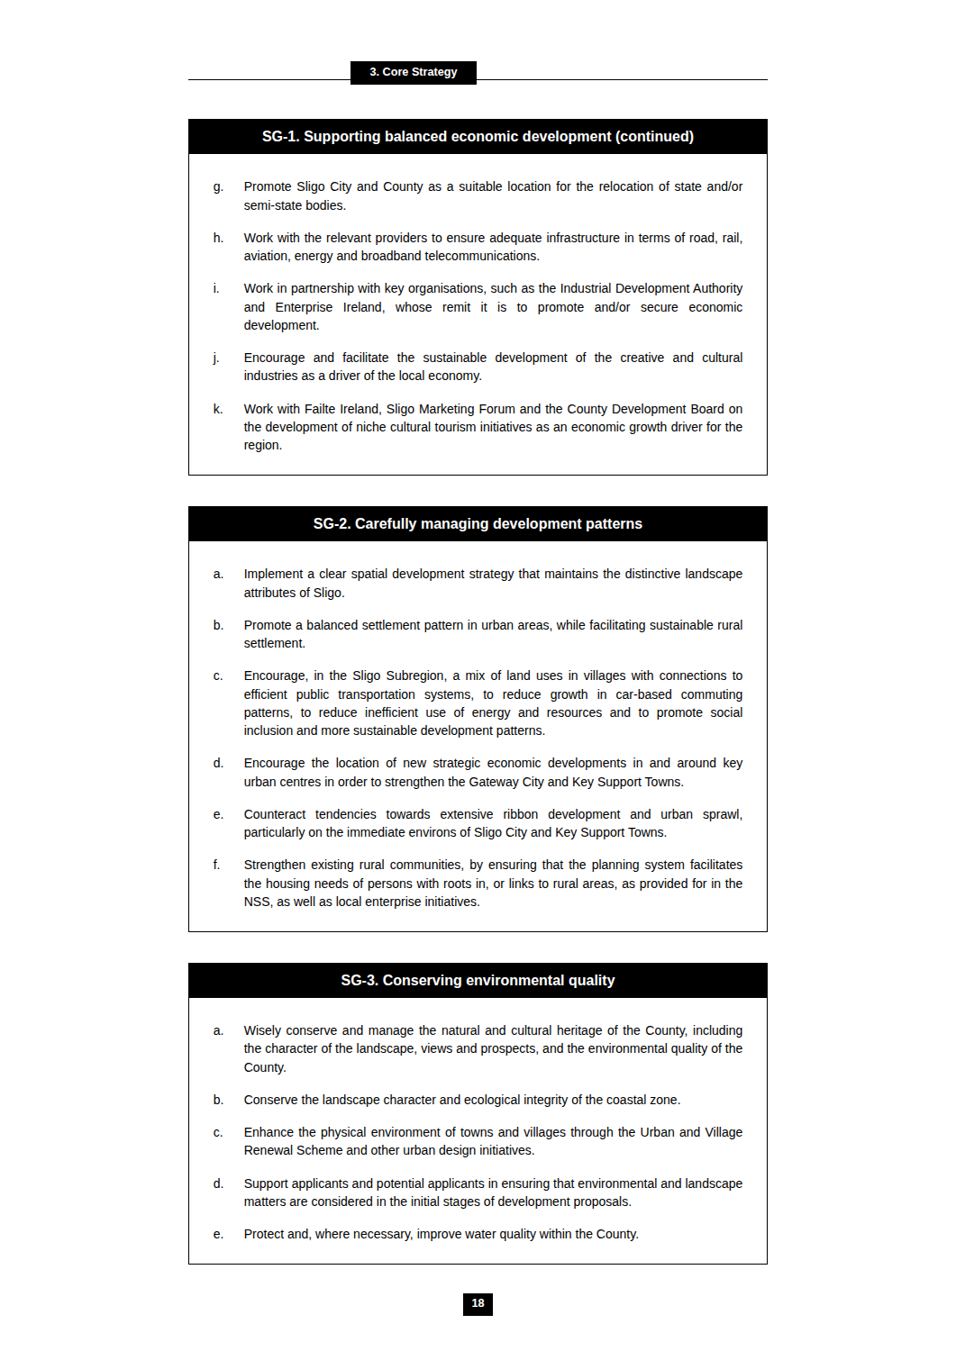3. Core Strategy
SG-1. Supporting balanced economic development (continued)
g. Promote Sligo City and County as a suitable location for the relocation of state and/or semi-state bodies.
h. Work with the relevant providers to ensure adequate infrastructure in terms of road, rail, aviation, energy and broadband telecommunications.
i. Work in partnership with key organisations, such as the Industrial Development Authority and Enterprise Ireland, whose remit it is to promote and/or secure economic development.
j. Encourage and facilitate the sustainable development of the creative and cultural industries as a driver of the local economy.
k. Work with Failte Ireland, Sligo Marketing Forum and the County Development Board on the development of niche cultural tourism initiatives as an economic growth driver for the region.
SG-2. Carefully managing development patterns
a. Implement a clear spatial development strategy that maintains the distinctive landscape attributes of Sligo.
b. Promote a balanced settlement pattern in urban areas, while facilitating sustainable rural settlement.
c. Encourage, in the Sligo Subregion, a mix of land uses in villages with connections to efficient public transportation systems, to reduce growth in car-based commuting patterns, to reduce inefficient use of energy and resources and to promote social inclusion and more sustainable development patterns.
d. Encourage the location of new strategic economic developments in and around key urban centres in order to strengthen the Gateway City and Key Support Towns.
e. Counteract tendencies towards extensive ribbon development and urban sprawl, particularly on the immediate environs of Sligo City and Key Support Towns.
f. Strengthen existing rural communities, by ensuring that the planning system facilitates the housing needs of persons with roots in, or links to rural areas, as provided for in the NSS, as well as local enterprise initiatives.
SG-3. Conserving environmental quality
a. Wisely conserve and manage the natural and cultural heritage of the County, including the character of the landscape, views and prospects, and the environmental quality of the County.
b. Conserve the landscape character and ecological integrity of the coastal zone.
c. Enhance the physical environment of towns and villages through the Urban and Village Renewal Scheme and other urban design initiatives.
d. Support applicants and potential applicants in ensuring that environmental and landscape matters are considered in the initial stages of development proposals.
e. Protect and, where necessary, improve water quality within the County.
18